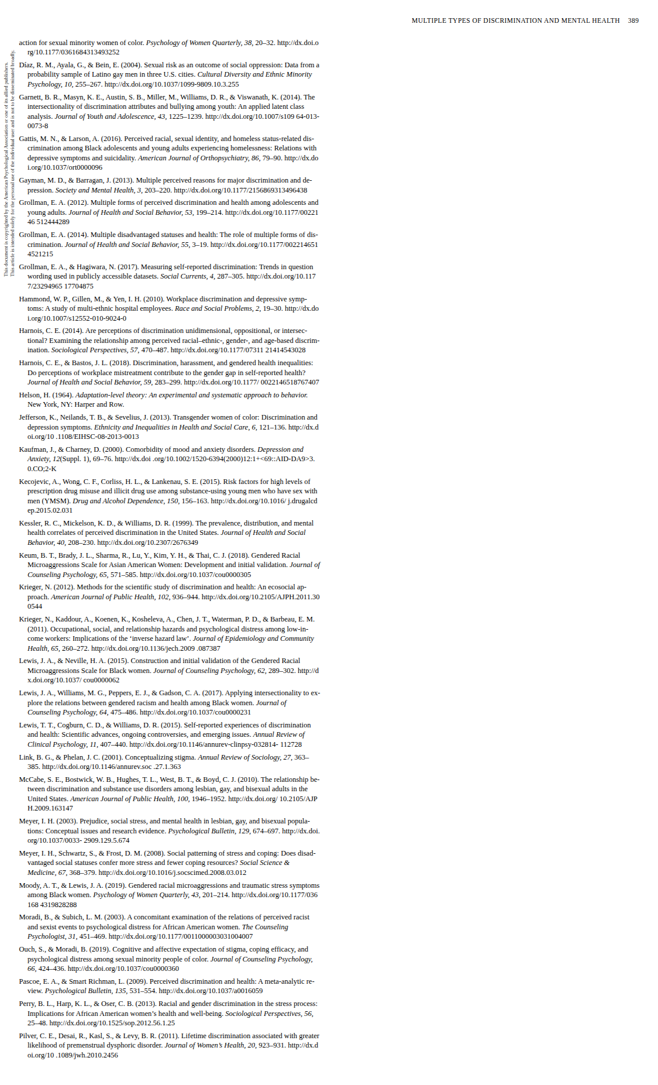This document is copyrighted by the American Psychological Association or one of its allied publishers.
This article is intended solely for the personal use of the individual user and is not to be disseminated broadly.
Multiple Types of Discrimination and Mental Health 389
action for sexual minority women of color. Psychology of Women Quarterly, 38, 20–32. http://dx.doi.org/10.1177/0361684313493252
Díaz, R. M., Ayala, G., & Bein, E. (2004). Sexual risk as an outcome of social oppression: Data from a probability sample of Latino gay men in three U.S. cities. Cultural Diversity and Ethnic Minority Psychology, 10, 255–267. http://dx.doi.org/10.1037/1099-9809.10.3.255
Garnett, B. R., Masyn, K. E., Austin, S. B., Miller, M., Williams, D. R., & Viswanath, K. (2014). The intersectionality of discrimination attributes and bullying among youth: An applied latent class analysis. Journal of Youth and Adolescence, 43, 1225–1239. http://dx.doi.org/10.1007/s109 64-013-0073-8
Gattis, M. N., & Larson, A. (2016). Perceived racial, sexual identity, and homeless status-related discrimination among Black adolescents and young adults experiencing homelessness: Relations with depressive symptoms and suicidality. American Journal of Orthopsychiatry, 86, 79–90. http://dx.doi.org/10.1037/ort0000096
Gayman, M. D., & Barragan, J. (2013). Multiple perceived reasons for major discrimination and depression. Society and Mental Health, 3, 203–220. http://dx.doi.org/10.1177/2156869313496438
Grollman, E. A. (2012). Multiple forms of perceived discrimination and health among adolescents and young adults. Journal of Health and Social Behavior, 53, 199–214. http://dx.doi.org/10.1177/0022146 512444289
Grollman, E. A. (2014). Multiple disadvantaged statuses and health: The role of multiple forms of discrimination. Journal of Health and Social Behavior, 55, 3–19. http://dx.doi.org/10.1177/0022146514521215
Grollman, E. A., & Hagiwara, N. (2017). Measuring self-reported discrimination: Trends in question wording used in publicly accessible datasets. Social Currents, 4, 287–305. http://dx.doi.org/10.1177/23294965 17704875
Hammond, W. P., Gillen, M., & Yen, I. H. (2010). Workplace discrimination and depressive symptoms: A study of multi-ethnic hospital employees. Race and Social Problems, 2, 19–30. http://dx.doi.org/10.1007/s12552-010-9024-0
Harnois, C. E. (2014). Are perceptions of discrimination unidimensional, oppositional, or intersectional? Examining the relationship among perceived racial–ethnic-, gender-, and age-based discrimination. Sociological Perspectives, 57, 470–487. http://dx.doi.org/10.1177/07311 21414543028
Harnois, C. E., & Bastos, J. L. (2018). Discrimination, harassment, and gendered health inequalities: Do perceptions of workplace mistreatment contribute to the gender gap in self-reported health? Journal of Health and Social Behavior, 59, 283–299. http://dx.doi.org/10.1177/ 0022146518767407
Helson, H. (1964). Adaptation-level theory: An experimental and systematic approach to behavior. New York, NY: Harper and Row.
Jefferson, K., Neilands, T. B., & Sevelius, J. (2013). Transgender women of color: Discrimination and depression symptoms. Ethnicity and Inequalities in Health and Social Care, 6, 121–136. http://dx.doi.org/10 .1108/EIHSC-08-2013-0013
Kaufman, J., & Charney, D. (2000). Comorbidity of mood and anxiety disorders. Depression and Anxiety, 12(Suppl. 1), 69–76. http://dx.doi .org/10.1002/1520-6394(2000)12:1+<69::AID-DA9>3.0.CO;2-K
Kecojevic, A., Wong, C. F., Corliss, H. L., & Lankenau, S. E. (2015). Risk factors for high levels of prescription drug misuse and illicit drug use among substance-using young men who have sex with men (YMSM). Drug and Alcohol Dependence, 150, 156–163. http://dx.doi.org/10.1016/ j.drugalcdep.2015.02.031
Kessler, R. C., Mickelson, K. D., & Williams, D. R. (1999). The prevalence, distribution, and mental health correlates of perceived discrimination in the United States. Journal of Health and Social Behavior, 40, 208–230. http://dx.doi.org/10.2307/2676349
Keum, B. T., Brady, J. L., Sharma, R., Lu, Y., Kim, Y. H., & Thai, C. J. (2018). Gendered Racial Microaggressions Scale for Asian American Women: Development and initial validation. Journal of Counseling Psychology, 65, 571–585. http://dx.doi.org/10.1037/cou0000305
Krieger, N. (2012). Methods for the scientific study of discrimination and health: An ecosocial approach. American Journal of Public Health, 102, 936–944. http://dx.doi.org/10.2105/AJPH.2011.300544
Krieger, N., Kaddour, A., Koenen, K., Kosheleva, A., Chen, J. T., Waterman, P. D., & Barbeau, E. M. (2011). Occupational, social, and relationship hazards and psychological distress among low-income workers: Implications of the ‘inverse hazard law’. Journal of Epidemiology and Community Health, 65, 260–272. http://dx.doi.org/10.1136/jech.2009 .087387
Lewis, J. A., & Neville, H. A. (2015). Construction and initial validation of the Gendered Racial Microaggressions Scale for Black women. Journal of Counseling Psychology, 62, 289–302. http://dx.doi.org/10.1037/ cou0000062
Lewis, J. A., Williams, M. G., Peppers, E. J., & Gadson, C. A. (2017). Applying intersectionality to explore the relations between gendered racism and health among Black women. Journal of Counseling Psychology, 64, 475–486. http://dx.doi.org/10.1037/cou0000231
Lewis, T. T., Cogburn, C. D., & Williams, D. R. (2015). Self-reported experiences of discrimination and health: Scientific advances, ongoing controversies, and emerging issues. Annual Review of Clinical Psychology, 11, 407–440. http://dx.doi.org/10.1146/annurev-clinpsy-032814- 112728
Link, B. G., & Phelan, J. C. (2001). Conceptualizing stigma. Annual Review of Sociology, 27, 363–385. http://dx.doi.org/10.1146/annurev.soc .27.1.363
McCabe, S. E., Bostwick, W. B., Hughes, T. L., West, B. T., & Boyd, C. J. (2010). The relationship between discrimination and substance use disorders among lesbian, gay, and bisexual adults in the United States. American Journal of Public Health, 100, 1946–1952. http://dx.doi.org/ 10.2105/AJPH.2009.163147
Meyer, I. H. (2003). Prejudice, social stress, and mental health in lesbian, gay, and bisexual populations: Conceptual issues and research evidence. Psychological Bulletin, 129, 674–697. http://dx.doi.org/10.1037/0033- 2909.129.5.674
Meyer, I. H., Schwartz, S., & Frost, D. M. (2008). Social patterning of stress and coping: Does disadvantaged social statuses confer more stress and fewer coping resources? Social Science & Medicine, 67, 368–379. http://dx.doi.org/10.1016/j.socscimed.2008.03.012
Moody, A. T., & Lewis, J. A. (2019). Gendered racial microaggressions and traumatic stress symptoms among Black women. Psychology of Women Quarterly, 43, 201–214. http://dx.doi.org/10.1177/036168 4319828288
Moradi, B., & Subich, L. M. (2003). A concomitant examination of the relations of perceived racist and sexist events to psychological distress for African American women. The Counseling Psychologist, 31, 451–469. http://dx.doi.org/10.1177/0011000003031004007
Ouch, S., & Moradi, B. (2019). Cognitive and affective expectation of stigma, coping efficacy, and psychological distress among sexual minority people of color. Journal of Counseling Psychology, 66, 424–436. http://dx.doi.org/10.1037/cou0000360
Pascoe, E. A., & Smart Richman, L. (2009). Perceived discrimination and health: A meta-analytic review. Psychological Bulletin, 135, 531–554. http://dx.doi.org/10.1037/a0016059
Perry, B. L., Harp, K. L., & Oser, C. B. (2013). Racial and gender discrimination in the stress process: Implications for African American women’s health and well-being. Sociological Perspectives, 56, 25–48. http://dx.doi.org/10.1525/sop.2012.56.1.25
Pilver, C. E., Desai, R., Kasl, S., & Levy, B. R. (2011). Lifetime discrimination associated with greater likelihood of premenstrual dysphoric disorder. Journal of Women’s Health, 20, 923–931. http://dx.doi.org/10 .1089/jwh.2010.2456